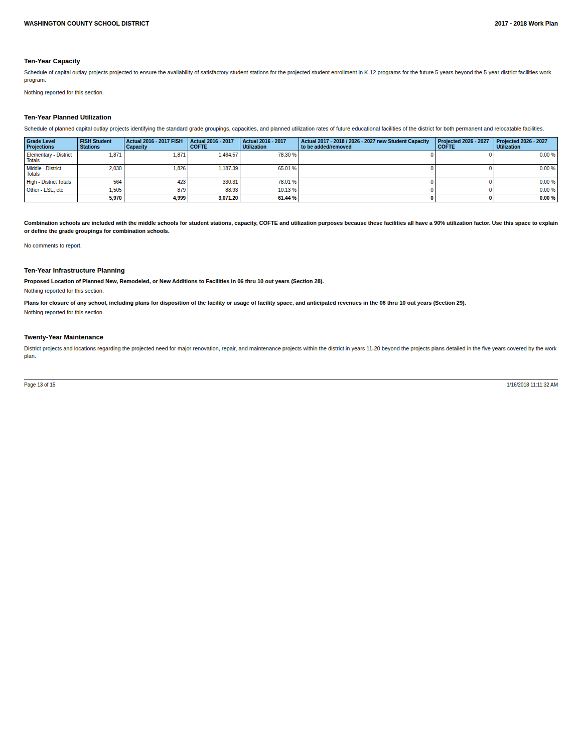WASHINGTON COUNTY SCHOOL DISTRICT 2017 - 2018 Work Plan
Ten-Year Capacity
Schedule of capital outlay projects projected to ensure the availability of satisfactory student stations for the projected student enrollment in K-12 programs for the future 5 years beyond the 5-year district facilities work program.
Nothing reported for this section.
Ten-Year Planned Utilization
Schedule of planned capital outlay projects identifying the standard grade groupings, capacities, and planned utilization rates of future educational facilities of the district for both permanent and relocatable facilities.
| Grade Level Projections | FISH Student Stations | Actual 2016 - 2017 FISH Capacity | Actual 2016 - 2017 COFTE | Actual 2016 - 2017 Utilization | Actual 2017 - 2018 / 2026 - 2027 new Student Capacity to be added/removed | Projected 2026 - 2027 COFTE | Projected 2026 - 2027 Utilization |
| --- | --- | --- | --- | --- | --- | --- | --- |
| Elementary - District Totals | 1,871 | 1,871 | 1,464.57 | 78.30 % | 0 | 0 | 0.00 % |
| Middle - District Totals | 2,030 | 1,826 | 1,187.39 | 65.01 % | 0 | 0 | 0.00 % |
| High - District Totals | 564 | 423 | 330.31 | 78.01 % | 0 | 0 | 0.00 % |
| Other - ESE, etc | 1,505 | 879 | 88.93 | 10.13 % | 0 | 0 | 0.00 % |
| | 5,970 | 4,999 | 3,071.20 | 61.44 % | 0 | 0 | 0.00 % |
Combination schools are included with the middle schools for student stations, capacity, COFTE and utilization purposes because these facilities all have a 90% utilization factor. Use this space to explain or define the grade groupings for combination schools.
No comments to report.
Ten-Year Infrastructure Planning
Proposed Location of Planned New, Remodeled, or New Additions to Facilities in 06 thru 10 out years (Section 28).
Nothing reported for this section.
Plans for closure of any school, including plans for disposition of the facility or usage of facility space, and anticipated revenues in the 06 thru 10 out years (Section 29).
Nothing reported for this section.
Twenty-Year Maintenance
District projects and locations regarding the projected need for major renovation, repair, and maintenance projects within the district in years 11-20 beyond the projects plans detailed in the five years covered by the work plan.
Page 13 of 15 1/16/2018 11:11:32 AM